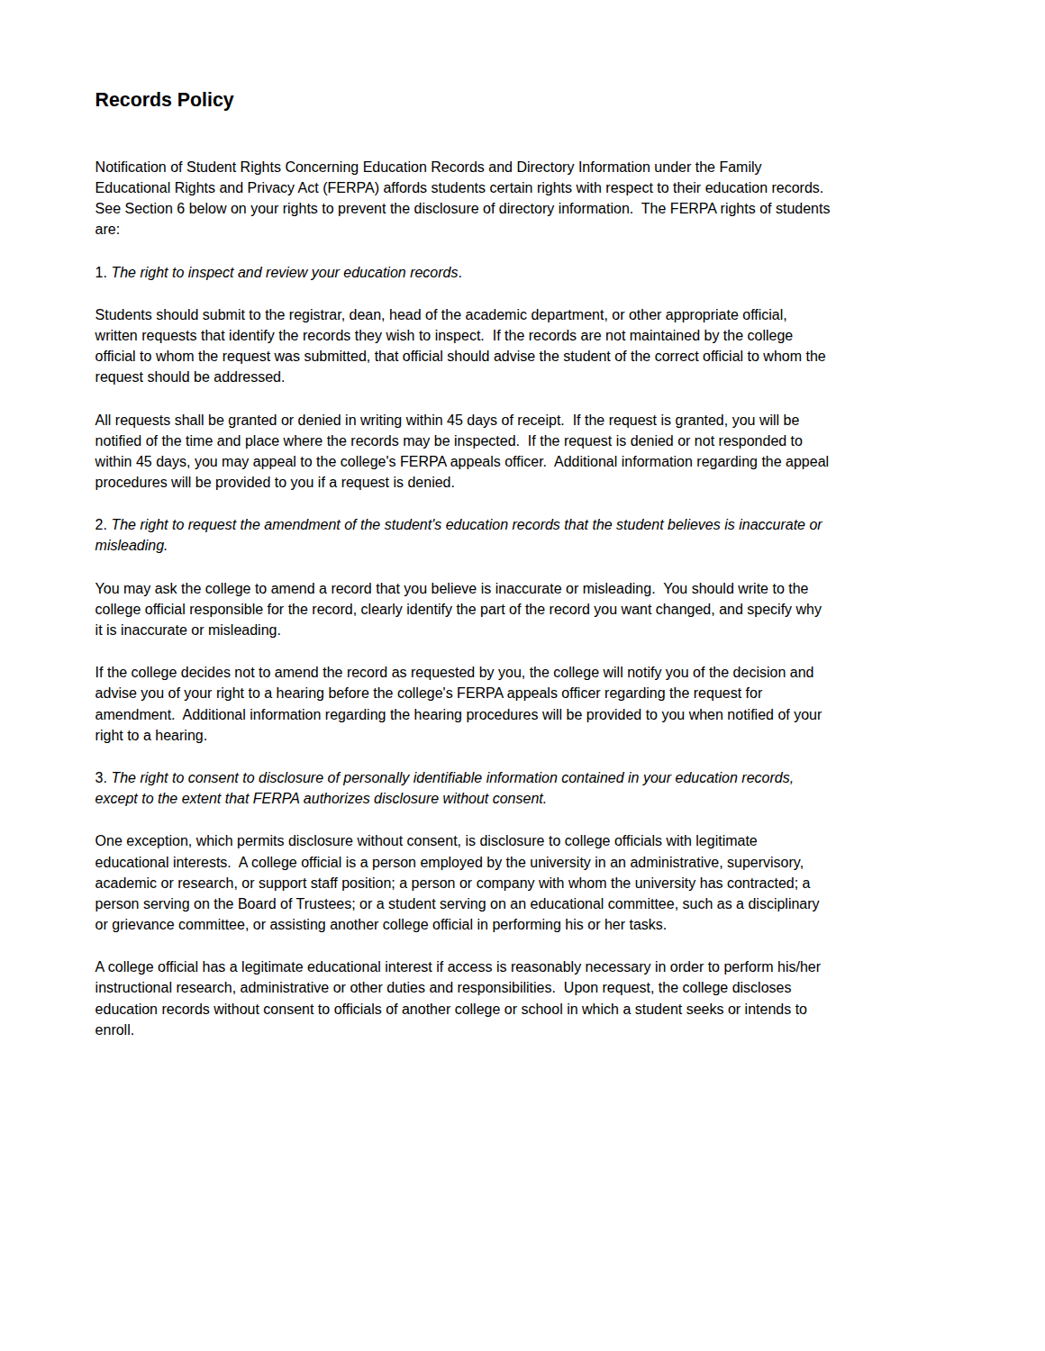Records Policy
Notification of Student Rights Concerning Education Records and Directory Information under the Family Educational Rights and Privacy Act (FERPA) affords students certain rights with respect to their education records. See Section 6 below on your rights to prevent the disclosure of directory information. The FERPA rights of students are:
1. The right to inspect and review your education records.
Students should submit to the registrar, dean, head of the academic department, or other appropriate official, written requests that identify the records they wish to inspect. If the records are not maintained by the college official to whom the request was submitted, that official should advise the student of the correct official to whom the request should be addressed.
All requests shall be granted or denied in writing within 45 days of receipt. If the request is granted, you will be notified of the time and place where the records may be inspected. If the request is denied or not responded to within 45 days, you may appeal to the college's FERPA appeals officer. Additional information regarding the appeal procedures will be provided to you if a request is denied.
2. The right to request the amendment of the student's education records that the student believes is inaccurate or misleading.
You may ask the college to amend a record that you believe is inaccurate or misleading. You should write to the college official responsible for the record, clearly identify the part of the record you want changed, and specify why it is inaccurate or misleading.
If the college decides not to amend the record as requested by you, the college will notify you of the decision and advise you of your right to a hearing before the college's FERPA appeals officer regarding the request for amendment. Additional information regarding the hearing procedures will be provided to you when notified of your right to a hearing.
3. The right to consent to disclosure of personally identifiable information contained in your education records, except to the extent that FERPA authorizes disclosure without consent.
One exception, which permits disclosure without consent, is disclosure to college officials with legitimate educational interests. A college official is a person employed by the university in an administrative, supervisory, academic or research, or support staff position; a person or company with whom the university has contracted; a person serving on the Board of Trustees; or a student serving on an educational committee, such as a disciplinary or grievance committee, or assisting another college official in performing his or her tasks.
A college official has a legitimate educational interest if access is reasonably necessary in order to perform his/her instructional research, administrative or other duties and responsibilities. Upon request, the college discloses education records without consent to officials of another college or school in which a student seeks or intends to enroll.